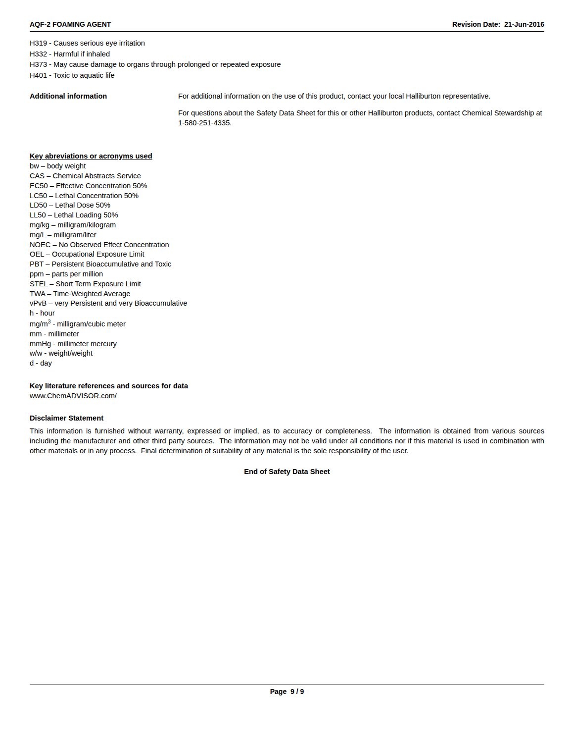AQF-2 FOAMING AGENT Revision Date: 21-Jun-2016
H319 - Causes serious eye irritation
H332 - Harmful if inhaled
H373 - May cause damage to organs through prolonged or repeated exposure
H401 - Toxic to aquatic life
Additional information
For additional information on the use of this product, contact your local Halliburton representative.
For questions about the Safety Data Sheet for this or other Halliburton products, contact Chemical Stewardship at 1-580-251-4335.
Key abreviations or acronyms used
bw – body weight
CAS – Chemical Abstracts Service
EC50 – Effective Concentration 50%
LC50 – Lethal Concentration 50%
LD50 – Lethal Dose 50%
LL50 – Lethal Loading 50%
mg/kg – milligram/kilogram
mg/L – milligram/liter
NOEC – No Observed Effect Concentration
OEL – Occupational Exposure Limit
PBT – Persistent Bioaccumulative and Toxic
ppm – parts per million
STEL – Short Term Exposure Limit
TWA – Time-Weighted Average
vPvB – very Persistent and very Bioaccumulative
h - hour
mg/m3 - milligram/cubic meter
mm - millimeter
mmHg - millimeter mercury
w/w - weight/weight
d - day
Key literature references and sources for data
www.ChemADVISOR.com/
Disclaimer Statement
This information is furnished without warranty, expressed or implied, as to accuracy or completeness. The information is obtained from various sources including the manufacturer and other third party sources. The information may not be valid under all conditions nor if this material is used in combination with other materials or in any process. Final determination of suitability of any material is the sole responsibility of the user.
End of Safety Data Sheet
Page 9 / 9